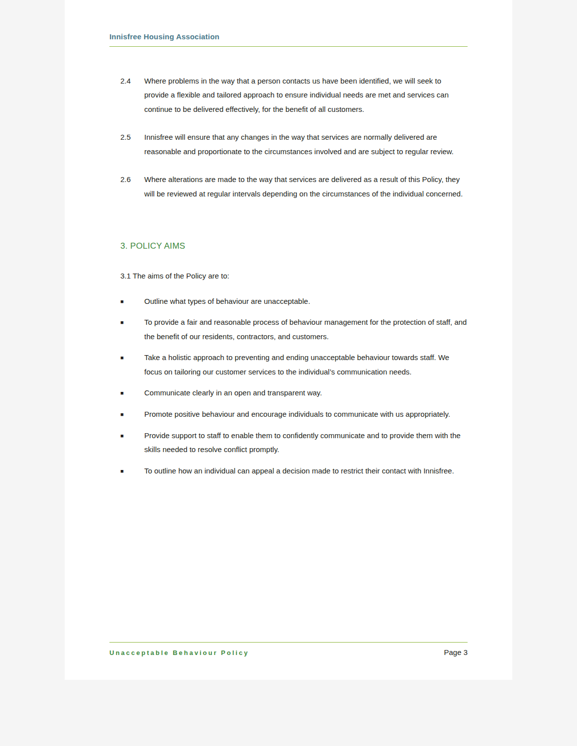Innisfree Housing Association
2.4 Where problems in the way that a person contacts us have been identified, we will seek to provide a flexible and tailored approach to ensure individual needs are met and services can continue to be delivered effectively, for the benefit of all customers.
2.5 Innisfree will ensure that any changes in the way that services are normally delivered are reasonable and proportionate to the circumstances involved and are subject to regular review.
2.6 Where alterations are made to the way that services are delivered as a result of this Policy, they will be reviewed at regular intervals depending on the circumstances of the individual concerned.
3. POLICY AIMS
3.1 The aims of the Policy are to:
■Outline what types of behaviour are unacceptable.
■To provide a fair and reasonable process of behaviour management for the protection of staff, and the benefit of our residents, contractors, and customers.
■Take a holistic approach to preventing and ending unacceptable behaviour towards staff. We focus on tailoring our customer services to the individual’s communication needs.
■Communicate clearly in an open and transparent way.
■Promote positive behaviour and encourage individuals to communicate with us appropriately.
■Provide support to staff to enable them to confidently communicate and to provide them with the skills needed to resolve conflict promptly.
■To outline how an individual can appeal a decision made to restrict their contact with Innisfree.
Unacceptable Behaviour Policy
Page 3